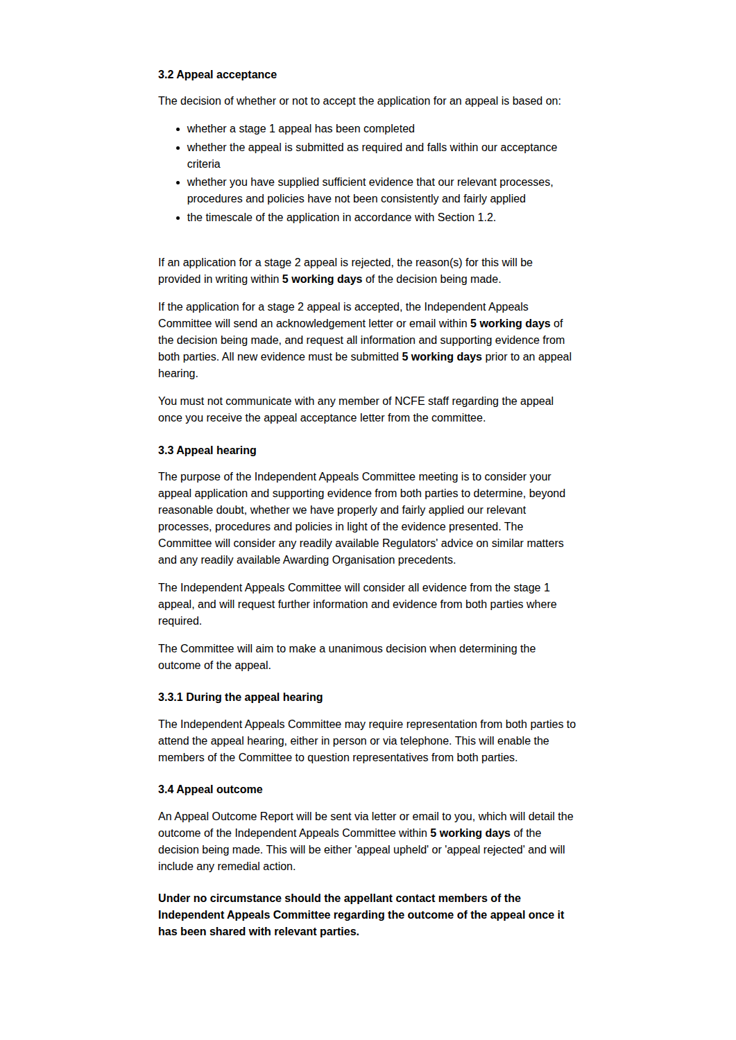3.2 Appeal acceptance
The decision of whether or not to accept the application for an appeal is based on:
whether a stage 1 appeal has been completed
whether the appeal is submitted as required and falls within our acceptance criteria
whether you have supplied sufficient evidence that our relevant processes, procedures and policies have not been consistently and fairly applied
the timescale of the application in accordance with Section 1.2.
If an application for a stage 2 appeal is rejected, the reason(s) for this will be provided in writing within 5 working days of the decision being made.
If the application for a stage 2 appeal is accepted, the Independent Appeals Committee will send an acknowledgement letter or email within 5 working days of the decision being made, and request all information and supporting evidence from both parties. All new evidence must be submitted 5 working days prior to an appeal hearing.
You must not communicate with any member of NCFE staff regarding the appeal once you receive the appeal acceptance letter from the committee.
3.3 Appeal hearing
The purpose of the Independent Appeals Committee meeting is to consider your appeal application and supporting evidence from both parties to determine, beyond reasonable doubt, whether we have properly and fairly applied our relevant processes, procedures and policies in light of the evidence presented. The Committee will consider any readily available Regulators' advice on similar matters and any readily available Awarding Organisation precedents.
The Independent Appeals Committee will consider all evidence from the stage 1 appeal, and will request further information and evidence from both parties where required.
The Committee will aim to make a unanimous decision when determining the outcome of the appeal.
3.3.1 During the appeal hearing
The Independent Appeals Committee may require representation from both parties to attend the appeal hearing, either in person or via telephone. This will enable the members of the Committee to question representatives from both parties.
3.4 Appeal outcome
An Appeal Outcome Report will be sent via letter or email to you, which will detail the outcome of the Independent Appeals Committee within 5 working days of the decision being made. This will be either 'appeal upheld' or 'appeal rejected' and will include any remedial action.
Under no circumstance should the appellant contact members of the Independent Appeals Committee regarding the outcome of the appeal once it has been shared with relevant parties.